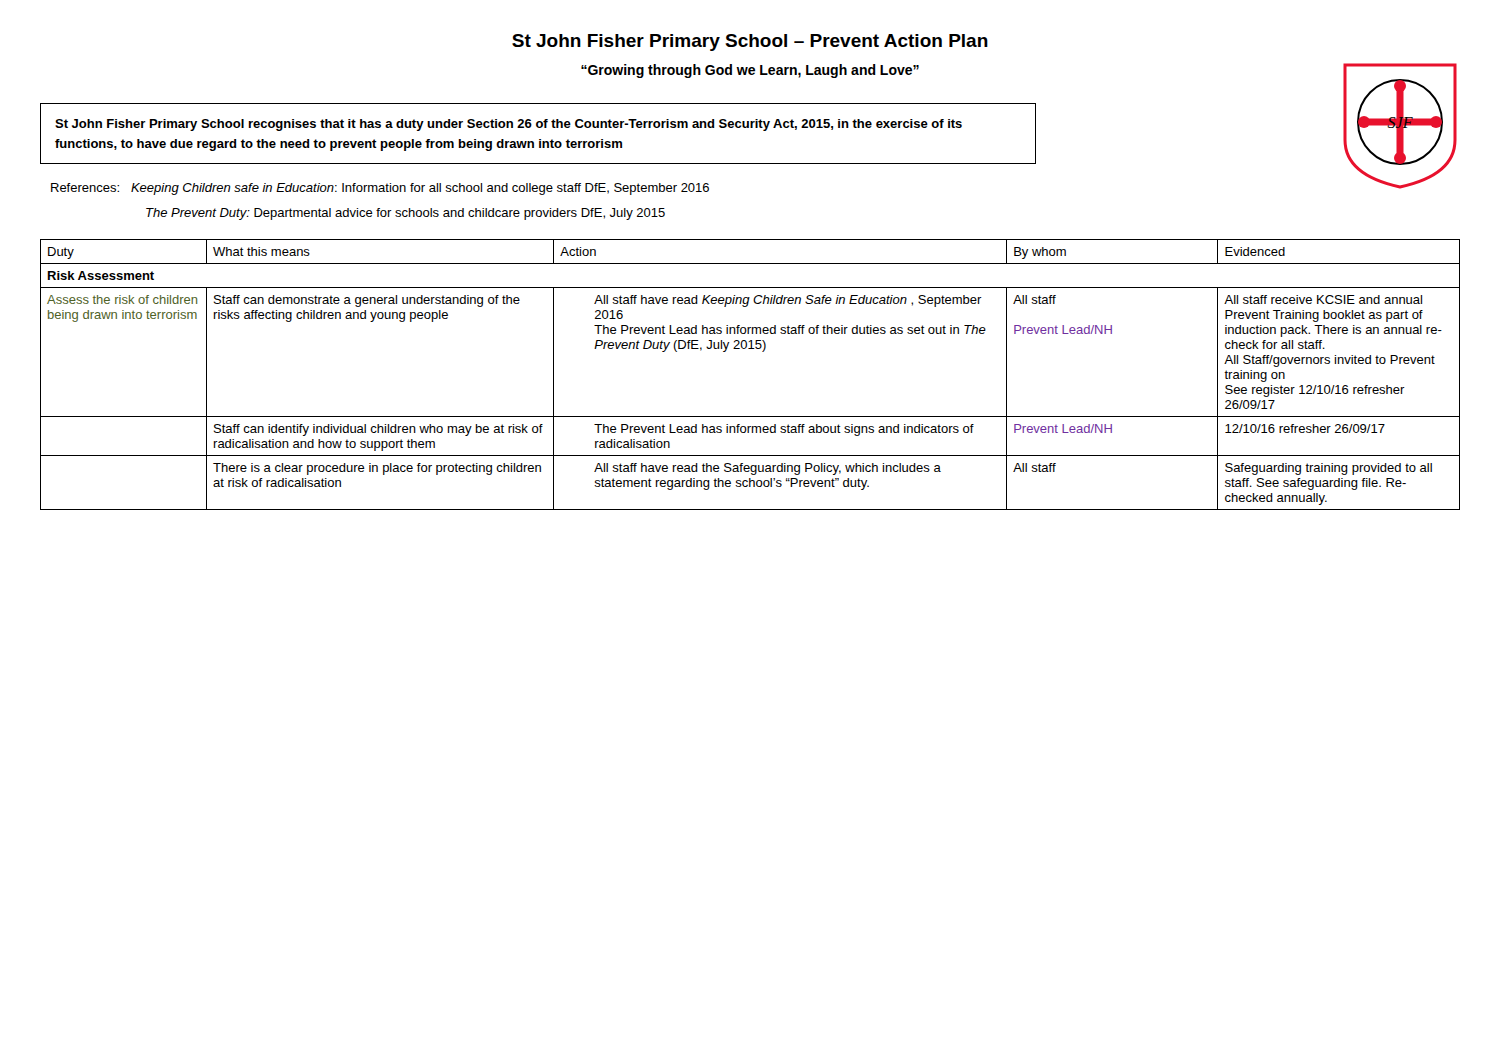St John Fisher Primary School – Prevent Action Plan
“Growing through God we Learn, Laugh and Love”
SJF
St John Fisher Primary School recognises that it has a duty under Section 26 of the Counter-Terrorism and Security Act, 2015, in the exercise of its functions, to have due regard to the need to prevent people from being drawn into terrorism
References: Keeping Children safe in Education: Information for all school and college staff DfE, September 2016
The Prevent Duty: Departmental advice for schools and childcare providers DfE, July 2015
| Duty | What this means | Action | By whom | Evidenced |
| --- | --- | --- | --- | --- |
| Risk Assessment |
| Assess the risk of children being drawn into terrorism | Staff can demonstrate a general understanding of the risks affecting children and young people | All staff have read Keeping Children Safe in Education , September 2016 The Prevent Lead has informed staff of their duties as set out in The Prevent Duty (DfE, July 2015) | All staff Prevent Lead/NH | All staff receive KCSIE and annual Prevent Training booklet as part of induction pack. There is an annual re-check for all staff. All Staff/governors invited to Prevent training on See register 12/10/16 refresher 26/09/17 |
| | Staff can identify individual children who may be at risk of radicalisation and how to support them | The Prevent Lead has informed staff about signs and indicators of radicalisation | Prevent Lead/NH | 12/10/16 refresher 26/09/17 |
| | There is a clear procedure in place for protecting children at risk of radicalisation | All staff have read the Safeguarding Policy, which includes a statement regarding the school’s “Prevent” duty. | All staff | Safeguarding training provided to all staff. See safeguarding file. Re-checked annually. |